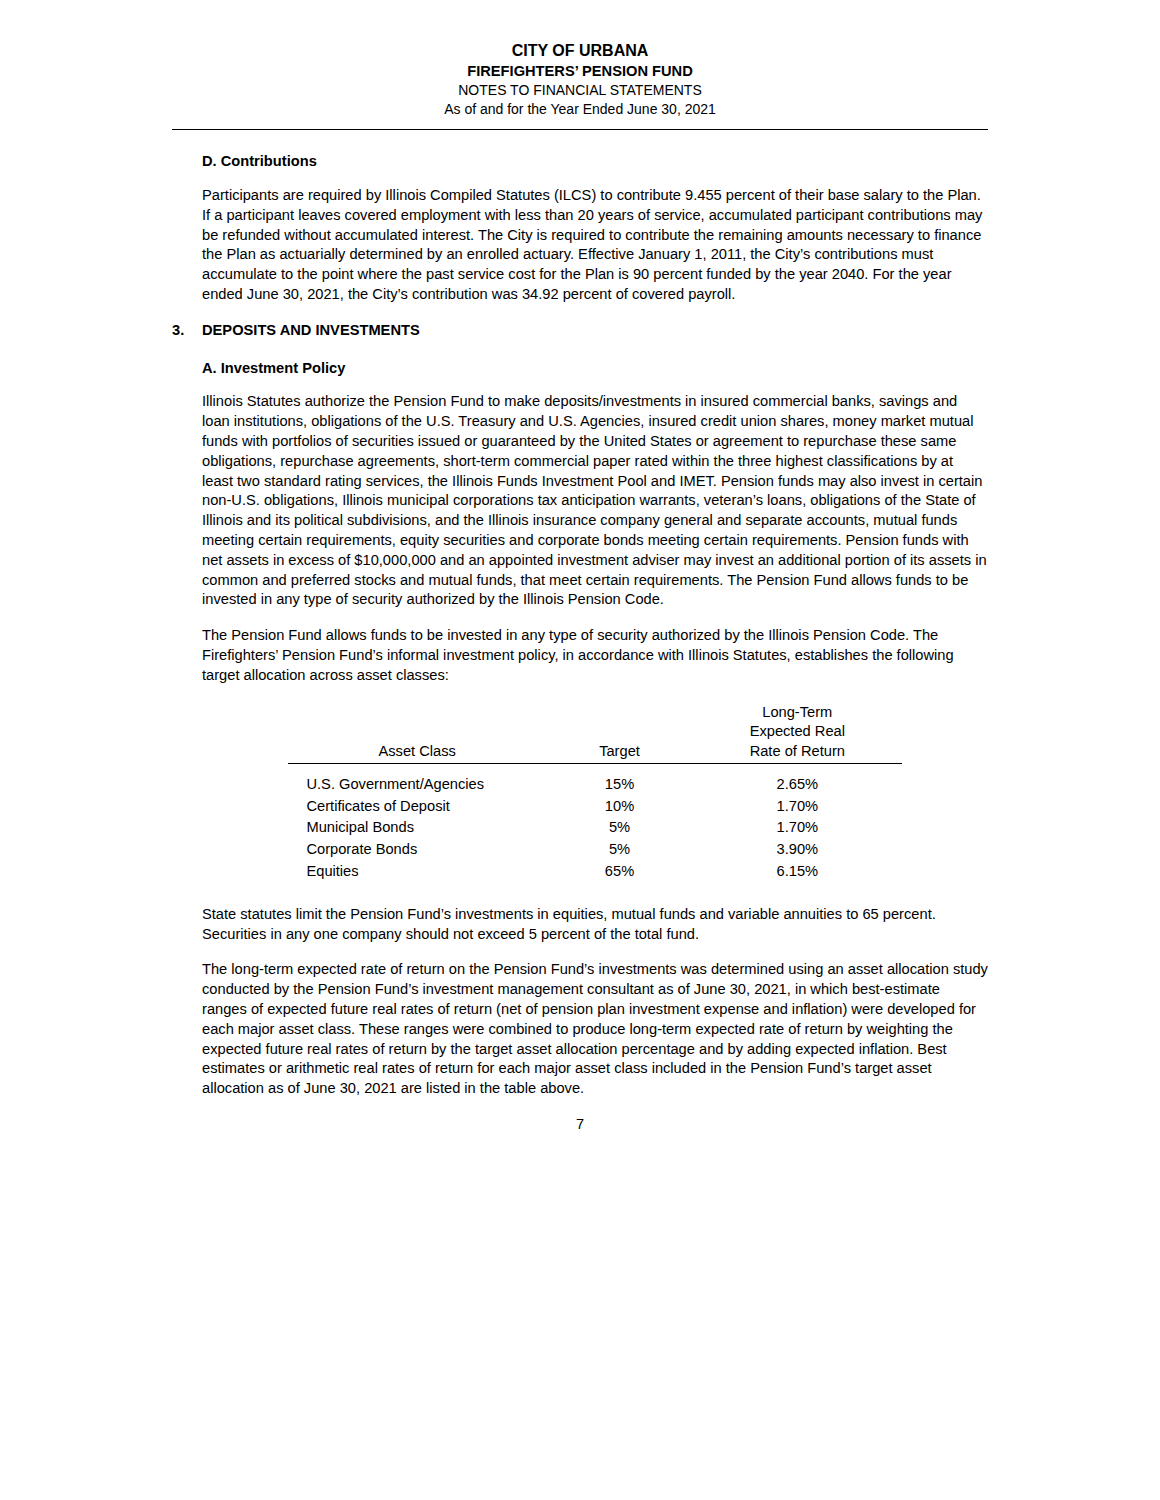CITY OF URBANA
FIREFIGHTERS’ PENSION FUND
NOTES TO FINANCIAL STATEMENTS
As of and for the Year Ended June 30, 2021
D. Contributions
Participants are required by Illinois Compiled Statutes (ILCS) to contribute 9.455 percent of their base salary to the Plan. If a participant leaves covered employment with less than 20 years of service, accumulated participant contributions may be refunded without accumulated interest. The City is required to contribute the remaining amounts necessary to finance the Plan as actuarially determined by an enrolled actuary. Effective January 1, 2011, the City’s contributions must accumulate to the point where the past service cost for the Plan is 90 percent funded by the year 2040. For the year ended June 30, 2021, the City’s contribution was 34.92 percent of covered payroll.
3. Deposits and Investments
A. Investment Policy
Illinois Statutes authorize the Pension Fund to make deposits/investments in insured commercial banks, savings and loan institutions, obligations of the U.S. Treasury and U.S. Agencies, insured credit union shares, money market mutual funds with portfolios of securities issued or guaranteed by the United States or agreement to repurchase these same obligations, repurchase agreements, short-term commercial paper rated within the three highest classifications by at least two standard rating services, the Illinois Funds Investment Pool and IMET. Pension funds may also invest in certain non-U.S. obligations, Illinois municipal corporations tax anticipation warrants, veteran’s loans, obligations of the State of Illinois and its political subdivisions, and the Illinois insurance company general and separate accounts, mutual funds meeting certain requirements, equity securities and corporate bonds meeting certain requirements. Pension funds with net assets in excess of $10,000,000 and an appointed investment adviser may invest an additional portion of its assets in common and preferred stocks and mutual funds, that meet certain requirements. The Pension Fund allows funds to be invested in any type of security authorized by the Illinois Pension Code.
The Pension Fund allows funds to be invested in any type of security authorized by the Illinois Pension Code. The Firefighters’ Pension Fund’s informal investment policy, in accordance with Illinois Statutes, establishes the following target allocation across asset classes:
| Asset Class | Target | Long-Term Expected Real Rate of Return |
| --- | --- | --- |
| U.S. Government/Agencies | 15% | 2.65% |
| Certificates of Deposit | 10% | 1.70% |
| Municipal Bonds | 5% | 1.70% |
| Corporate Bonds | 5% | 3.90% |
| Equities | 65% | 6.15% |
State statutes limit the Pension Fund’s investments in equities, mutual funds and variable annuities to 65 percent. Securities in any one company should not exceed 5 percent of the total fund.
The long-term expected rate of return on the Pension Fund’s investments was determined using an asset allocation study conducted by the Pension Fund’s investment management consultant as of June 30, 2021, in which best-estimate ranges of expected future real rates of return (net of pension plan investment expense and inflation) were developed for each major asset class. These ranges were combined to produce long-term expected rate of return by weighting the expected future real rates of return by the target asset allocation percentage and by adding expected inflation. Best estimates or arithmetic real rates of return for each major asset class included in the Pension Fund’s target asset allocation as of June 30, 2021 are listed in the table above.
7